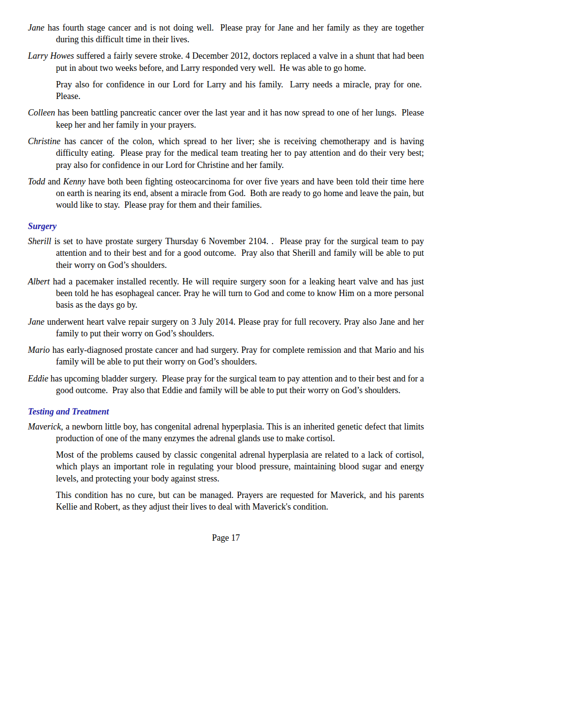Jane has fourth stage cancer and is not doing well. Please pray for Jane and her family as they are together during this difficult time in their lives.
Larry Howes suffered a fairly severe stroke. 4 December 2012, doctors replaced a valve in a shunt that had been put in about two weeks before, and Larry responded very well. He was able to go home.
Pray also for confidence in our Lord for Larry and his family. Larry needs a miracle, pray for one. Please.
Colleen has been battling pancreatic cancer over the last year and it has now spread to one of her lungs. Please keep her and her family in your prayers.
Christine has cancer of the colon, which spread to her liver; she is receiving chemotherapy and is having difficulty eating. Please pray for the medical team treating her to pay attention and do their very best; pray also for confidence in our Lord for Christine and her family.
Todd and Kenny have both been fighting osteocarcinoma for over five years and have been told their time here on earth is nearing its end, absent a miracle from God. Both are ready to go home and leave the pain, but would like to stay. Please pray for them and their families.
Surgery
Sherill is set to have prostate surgery Thursday 6 November 2104. . Please pray for the surgical team to pay attention and to their best and for a good outcome. Pray also that Sherill and family will be able to put their worry on God’s shoulders.
Albert had a pacemaker installed recently. He will require surgery soon for a leaking heart valve and has just been told he has esophageal cancer. Pray he will turn to God and come to know Him on a more personal basis as the days go by.
Jane underwent heart valve repair surgery on 3 July 2014. Please pray for full recovery. Pray also Jane and her family to put their worry on God’s shoulders.
Mario has early-diagnosed prostate cancer and had surgery. Pray for complete remission and that Mario and his family will be able to put their worry on God’s shoulders.
Eddie has upcoming bladder surgery. Please pray for the surgical team to pay attention and to their best and for a good outcome. Pray also that Eddie and family will be able to put their worry on God’s shoulders.
Testing and Treatment
Maverick, a newborn little boy, has congenital adrenal hyperplasia. This is an inherited genetic defect that limits production of one of the many enzymes the adrenal glands use to make cortisol.
Most of the problems caused by classic congenital adrenal hyperplasia are related to a lack of cortisol, which plays an important role in regulating your blood pressure, maintaining blood sugar and energy levels, and protecting your body against stress.
This condition has no cure, but can be managed. Prayers are requested for Maverick, and his parents Kellie and Robert, as they adjust their lives to deal with Maverick's condition.
Page 17